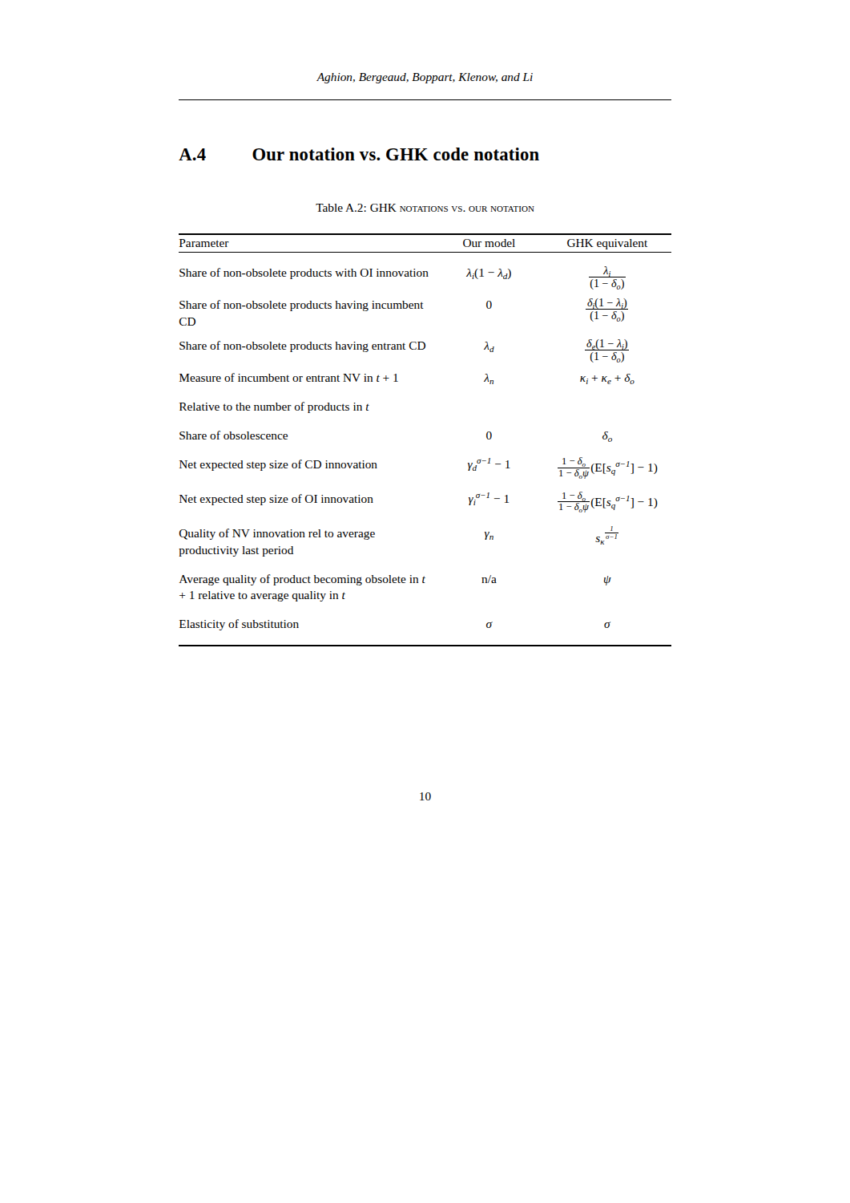Aghion, Bergeaud, Boppart, Klenow, and Li
A.4 Our notation vs. GHK code notation
Table A.2: GHK notations vs. our notation
| Parameter | Our model | GHK equivalent |
| Share of non-obsolete products with OI innovation | λ i (1 − λ d ) | λ i (1 − δ o ) |
| Share of non-obsolete products having incumbent CD | 0 | δ i (1 − λ i ) (1 − δ o ) |
| Share of non-obsolete products having entrant CD | λ d | δ e (1 − λ i ) (1 − δ o ) |
| Measure of incumbent or entrant NV in t + 1 | λ n | κ i + κ e + δ o |
| Relative to the number of products in t | | |
| Share of obsolescence | 0 | δ o |
| Net expected step size of CD innovation | γ d σ−1 − 1 | 1 − δ o 1 − δ o ψ ( E [ s q σ−1 ] − 1) |
| Net expected step size of OI innovation | γ i σ−1 − 1 | 1 − δ o 1 − δ o ψ ( E [ s q σ−1 ] − 1) |
| Quality of NV innovation rel to average productivity last period | γ n | s κ 1 σ−1 |
| Average quality of product becoming obsolete in t + 1 relative to average quality in t | n/a | ψ |
| Elasticity of substitution | σ | σ |
10